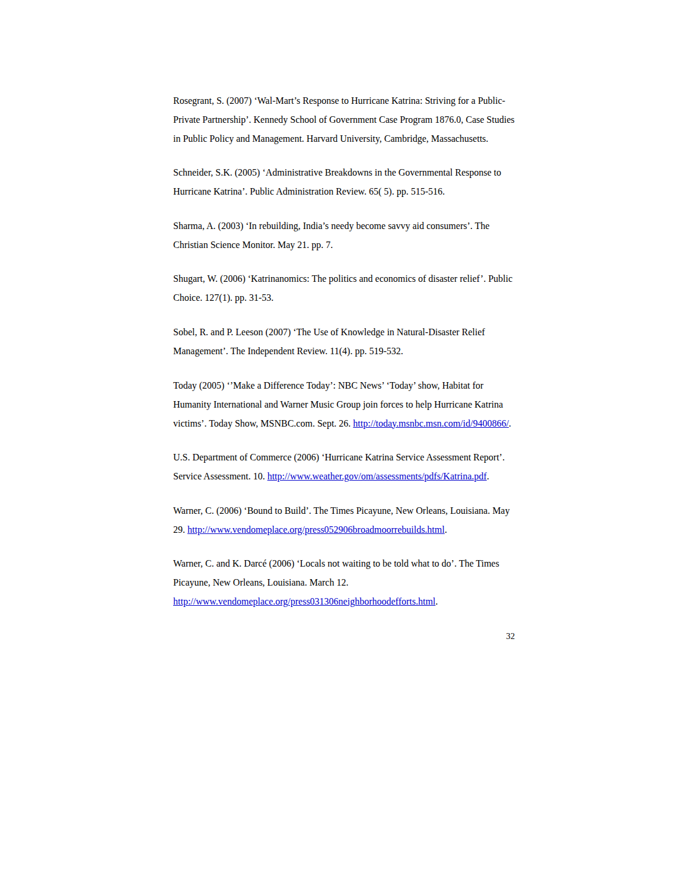Rosegrant, S. (2007) ‘Wal-Mart’s Response to Hurricane Katrina: Striving for a Public-Private Partnership’. Kennedy School of Government Case Program 1876.0, Case Studies in Public Policy and Management. Harvard University, Cambridge, Massachusetts.
Schneider, S.K. (2005) ‘Administrative Breakdowns in the Governmental Response to Hurricane Katrina’. Public Administration Review. 65( 5). pp. 515-516.
Sharma, A. (2003) ‘In rebuilding, India’s needy become savvy aid consumers’. The Christian Science Monitor. May 21. pp. 7.
Shugart, W. (2006) ‘Katrinanomics: The politics and economics of disaster relief’. Public Choice. 127(1). pp. 31-53.
Sobel, R. and P. Leeson (2007) ‘The Use of Knowledge in Natural-Disaster Relief Management’. The Independent Review. 11(4). pp. 519-532.
Today (2005) ‘’Make a Difference Today’: NBC News’ ‘Today’ show, Habitat for Humanity International and Warner Music Group join forces to help Hurricane Katrina victims’. Today Show, MSNBC.com. Sept. 26. http://today.msnbc.msn.com/id/9400866/.
U.S. Department of Commerce (2006) ‘Hurricane Katrina Service Assessment Report’. Service Assessment. 10. http://www.weather.gov/om/assessments/pdfs/Katrina.pdf.
Warner, C. (2006) ‘Bound to Build’. The Times Picayune, New Orleans, Louisiana. May 29. http://www.vendomeplace.org/press052906broadmoorrebuilds.html.
Warner, C. and K. Darcé (2006) ‘Locals not waiting to be told what to do’. The Times Picayune, New Orleans, Louisiana. March 12. http://www.vendomeplace.org/press031306neighborhoodefforts.html.
32